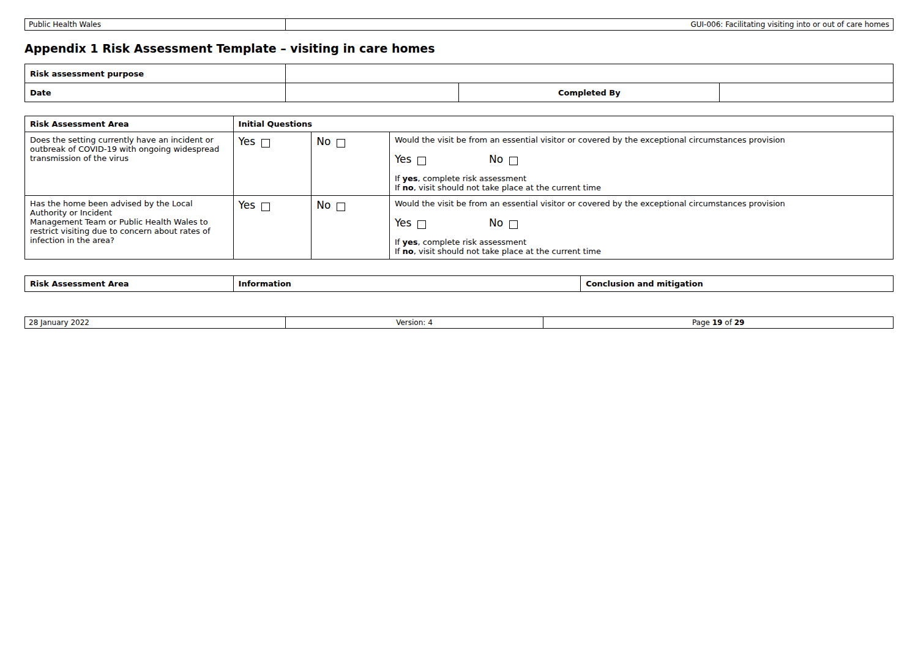| Public Health Wales | GUI-006: Facilitating visiting into or out of care homes |
Appendix 1 Risk Assessment Template – visiting in care homes
| Risk assessment purpose | |
| Date | | Completed By | |
| Risk Assessment Area | Initial Questions |
| --- | --- |
| Does the setting currently have an incident or outbreak of COVID-19 with ongoing widespread transmission of the virus | Yes | No | Would the visit be from an essential visitor or covered by the exceptional circumstances provision Yes No If yes , complete risk assessment If no , visit should not take place at the current time |
| Has the home been advised by the Local Authority or Incident Management Team or Public Health Wales to restrict visiting due to concern about rates of infection in the area? | Yes | No | Would the visit be from an essential visitor or covered by the exceptional circumstances provision Yes No If yes , complete risk assessment If no , visit should not take place at the current time |
| Risk Assessment Area | Information | Conclusion and mitigation |
| --- | --- | --- |
| 28 January 2022 | Version: 4 | Page 19 of 29 |